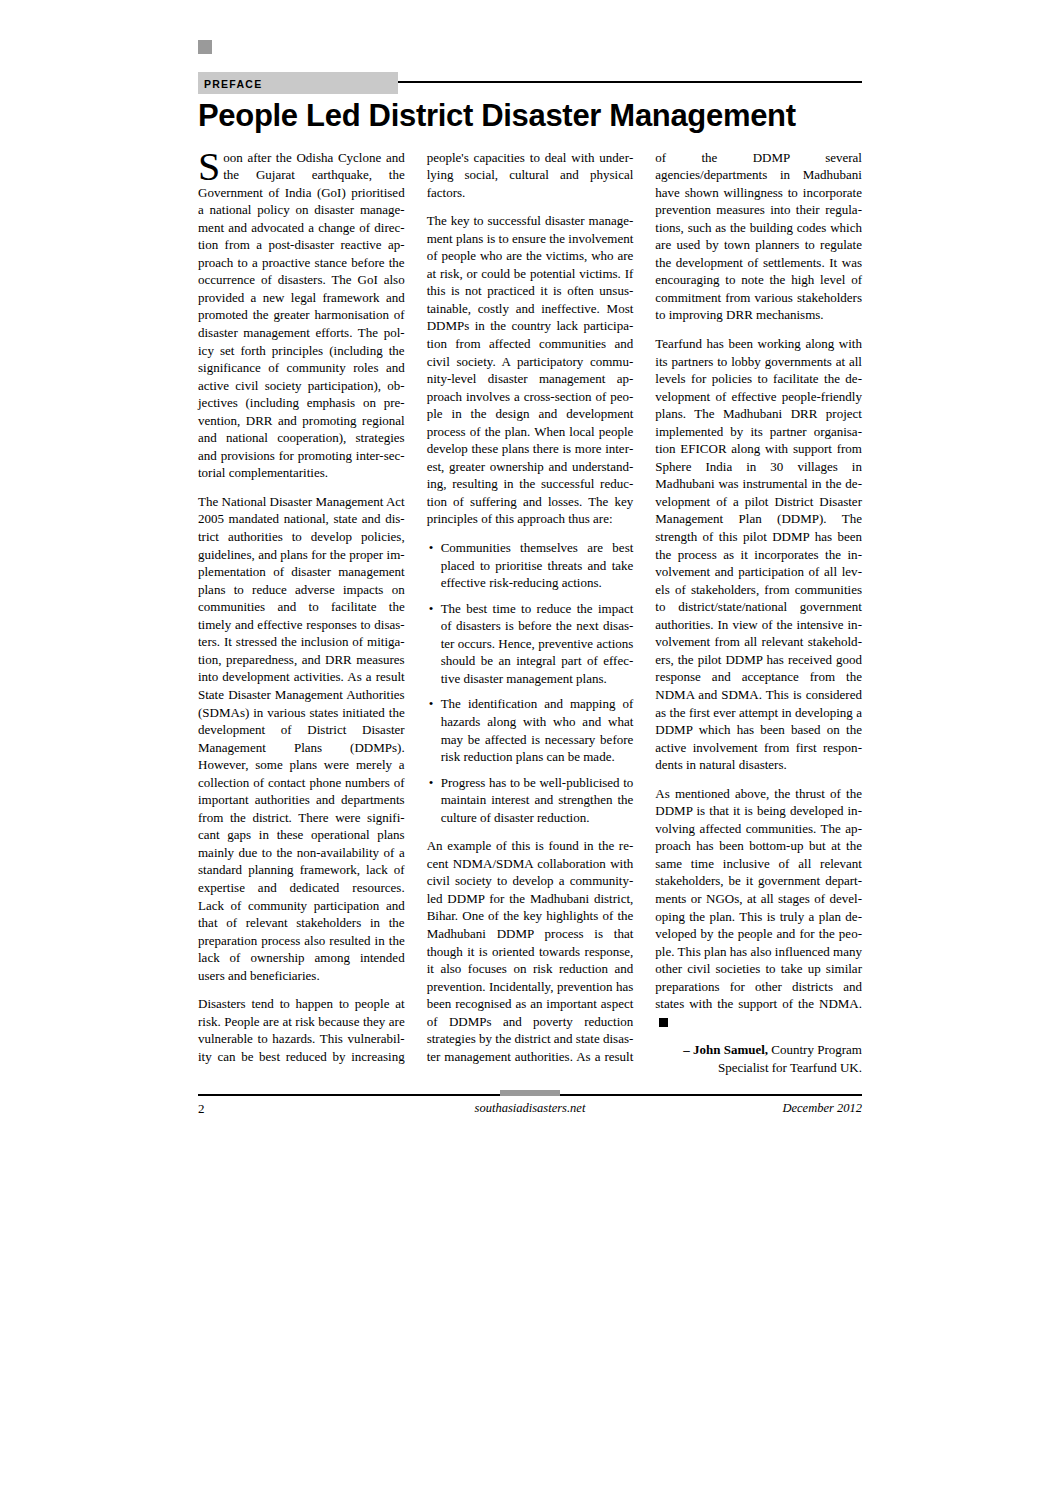PREFACE
People Led District Disaster Management
Soon after the Odisha Cyclone and the Gujarat earthquake, the Government of India (GoI) prioritised a national policy on disaster management and advocated a change of direction from a post-disaster reactive approach to a proactive stance before the occurrence of disasters. The GoI also provided a new legal framework and promoted the greater harmonisation of disaster management efforts. The policy set forth principles (including the significance of community roles and active civil society participation), objectives (including emphasis on prevention, DRR and promoting regional and national cooperation), strategies and provisions for promoting inter-sectorial complementarities.
The National Disaster Management Act 2005 mandated national, state and district authorities to develop policies, guidelines, and plans for the proper implementation of disaster management plans to reduce adverse impacts on communities and to facilitate the timely and effective responses to disasters. It stressed the inclusion of mitigation, preparedness, and DRR measures into development activities. As a result State Disaster Management Authorities (SDMAs) in various states initiated the development of District Disaster Management Plans (DDMPs). However, some plans were merely a collection of contact phone numbers of important authorities and departments from the district. There were significant gaps in these operational plans mainly due to the non-availability of a standard planning framework, lack of expertise and dedicated resources. Lack of community participation and that of relevant stakeholders in the preparation process also resulted in the lack of ownership among intended users and beneficiaries.
Disasters tend to happen to people at risk. People are at risk because they are vulnerable to hazards. This vulnerability can be best reduced by increasing people's capacities to deal with underlying social, cultural and physical factors.
The key to successful disaster management plans is to ensure the involvement of people who are the victims, who are at risk, or could be potential victims. If this is not practiced it is often unsustainable, costly and ineffective. Most DDMPs in the country lack participation from affected communities and civil society. A participatory community-level disaster management approach involves a cross-section of people in the design and development process of the plan. When local people develop these plans there is more interest, greater ownership and understanding, resulting in the successful reduction of suffering and losses. The key principles of this approach thus are:
Communities themselves are best placed to prioritise threats and take effective risk-reducing actions.
The best time to reduce the impact of disasters is before the next disaster occurs. Hence, preventive actions should be an integral part of effective disaster management plans.
The identification and mapping of hazards along with who and what may be affected is necessary before risk reduction plans can be made.
Progress has to be well-publicised to maintain interest and strengthen the culture of disaster reduction.
An example of this is found in the recent NDMA/SDMA collaboration with civil society to develop a community-led DDMP for the Madhubani district, Bihar. One of the key highlights of the Madhubani DDMP process is that though it is oriented towards response, it also focuses on risk reduction and prevention. Incidentally, prevention has been recognised as an important aspect of DDMPs and poverty reduction strategies by the district and state disaster management authorities. As a result of the DDMP several agencies/departments in Madhubani have shown willingness to incorporate prevention measures into their regulations, such as the building codes which are used by town planners to regulate the development of settlements. It was encouraging to note the high level of commitment from various stakeholders to improving DRR mechanisms.
Tearfund has been working along with its partners to lobby governments at all levels for policies to facilitate the development of effective people-friendly plans. The Madhubani DRR project implemented by its partner organisation EFICOR along with support from Sphere India in 30 villages in Madhubani was instrumental in the development of a pilot District Disaster Management Plan (DDMP). The strength of this pilot DDMP has been the process as it incorporates the involvement and participation of all levels of stakeholders, from communities to district/state/national government authorities. In view of the intensive involvement from all relevant stakeholders, the pilot DDMP has received good response and acceptance from the NDMA and SDMA. This is considered as the first ever attempt in developing a DDMP which has been based on the active involvement from first respondents in natural disasters.
As mentioned above, the thrust of the DDMP is that it is being developed involving affected communities. The approach has been bottom-up but at the same time inclusive of all relevant stakeholders, be it government departments or NGOs, at all stages of developing the plan. This is truly a plan developed by the people and for the people. This plan has also influenced many other civil societies to take up similar preparations for other districts and states with the support of the NDMA.
– John Samuel, Country Program Specialist for Tearfund UK.
2
southasiadisasters.net
December 2012